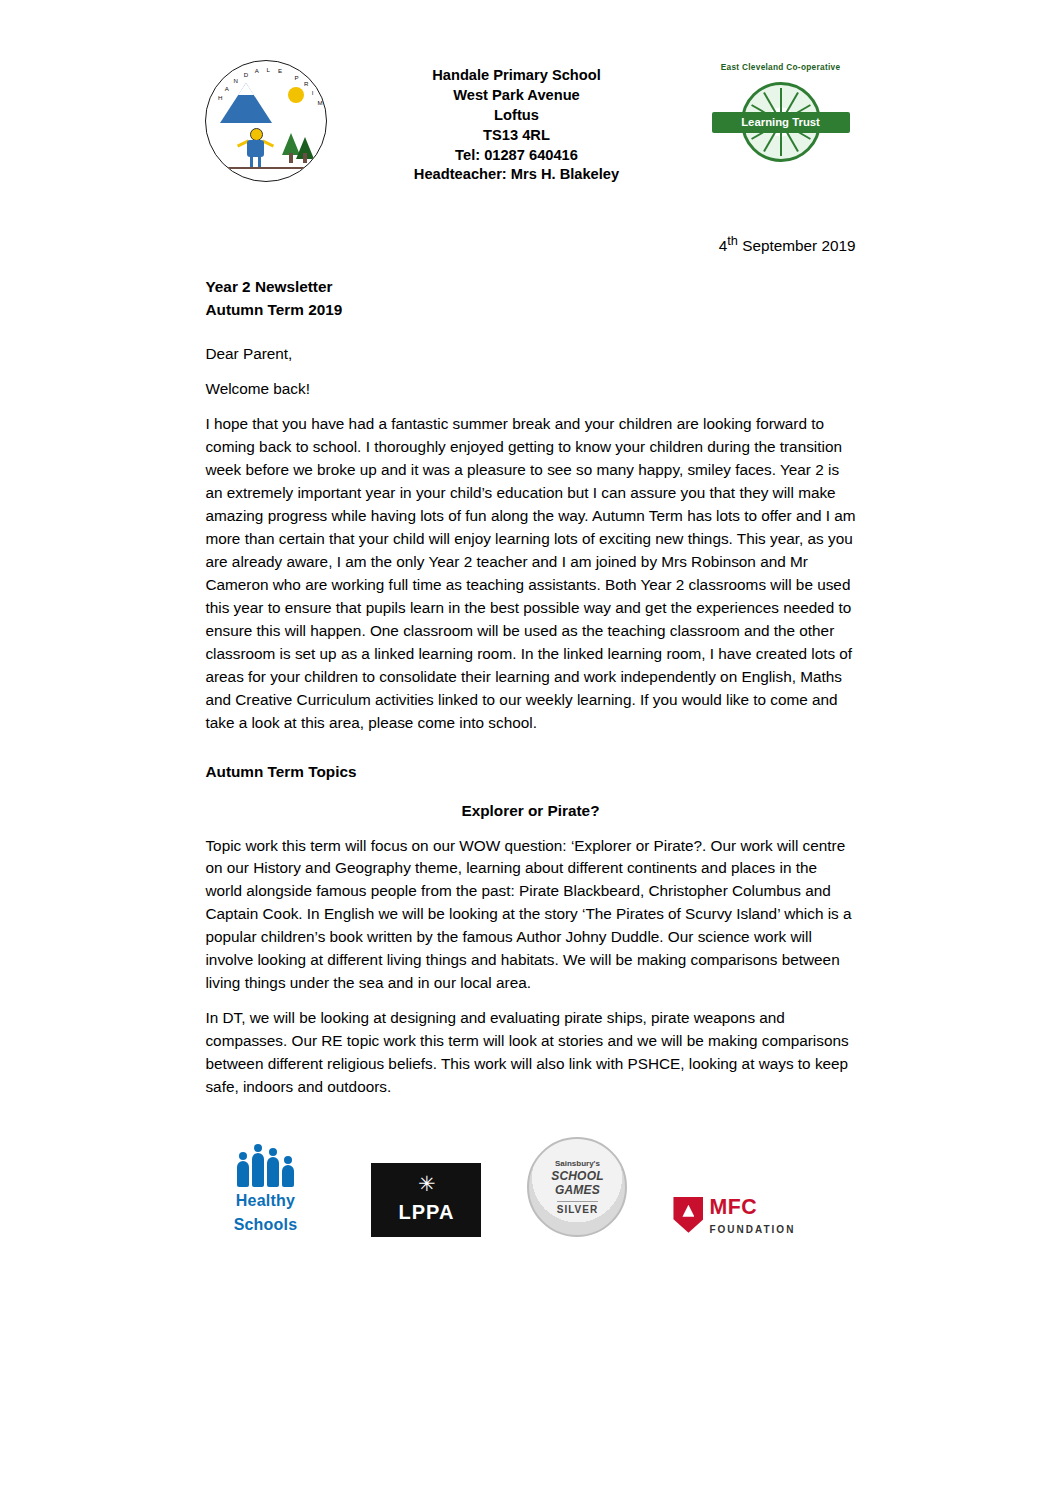H A N D A L E P R I M
Handale Primary School
West Park Avenue
Loftus
TS13 4RL
Tel: 01287 640416
Headteacher: Mrs H. Blakeley
East Cleveland Co-operative
Learning Trust
4th September 2019
Year 2 Newsletter Autumn Term 2019
Dear Parent,
Welcome back!
I hope that you have had a fantastic summer break and your children are looking forward to coming back to school. I thoroughly enjoyed getting to know your children during the transition week before we broke up and it was a pleasure to see so many happy, smiley faces. Year 2 is an extremely important year in your child’s education but I can assure you that they will make amazing progress while having lots of fun along the way. Autumn Term has lots to offer and I am more than certain that your child will enjoy learning lots of exciting new things. This year, as you are already aware, I am the only Year 2 teacher and I am joined by Mrs Robinson and Mr Cameron who are working full time as teaching assistants. Both Year 2 classrooms will be used this year to ensure that pupils learn in the best possible way and get the experiences needed to ensure this will happen. One classroom will be used as the teaching classroom and the other classroom is set up as a linked learning room. In the linked learning room, I have created lots of areas for your children to consolidate their learning and work independently on English, Maths and Creative Curriculum activities linked to our weekly learning. If you would like to come and take a look at this area, please come into school.
Autumn Term Topics
Explorer or Pirate?
Topic work this term will focus on our WOW question: ‘Explorer or Pirate?. Our work will centre on our History and Geography theme, learning about different continents and places in the world alongside famous people from the past: Pirate Blackbeard, Christopher Columbus and Captain Cook. In English we will be looking at the story ‘The Pirates of Scurvy Island’ which is a popular children’s book written by the famous Author Johny Duddle. Our science work will involve looking at different living things and habitats. We will be making comparisons between living things under the sea and in our local area.
In DT, we will be looking at designing and evaluating pirate ships, pirate weapons and compasses. Our RE topic work this term will look at stories and we will be making comparisons between different religious beliefs. This work will also link with PSHCE, looking at ways to keep safe, indoors and outdoors.
Healthy Schools
✳
LPPA
Sainsbury's
SCHOOL
GAMES
SILVER
MFCFOUNDATION